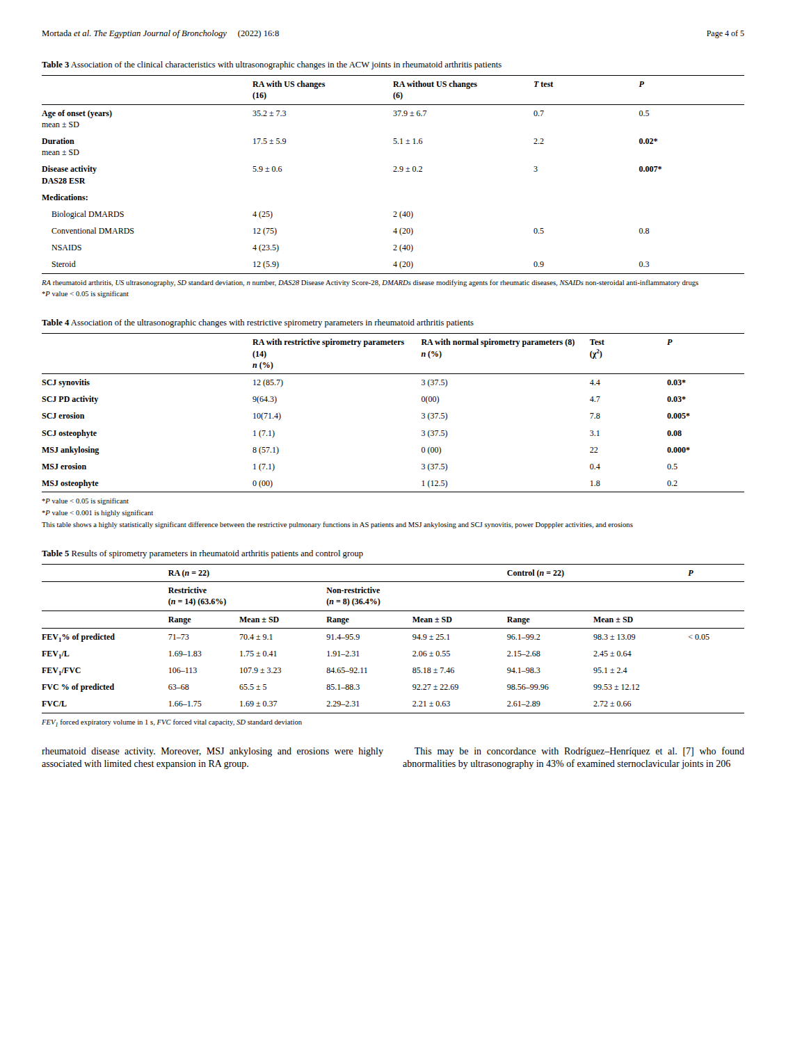Mortada et al. The Egyptian Journal of Bronchology (2022) 16:8
Page 4 of 5
Table 3 Association of the clinical characteristics with ultrasonographic changes in the ACW joints in rheumatoid arthritis patients
| | RA with US changes (16) | RA without US changes (6) | T test | P |
| --- | --- | --- | --- | --- |
| Age of onset (years) mean ± SD | 35.2 ± 7.3 | 37.9 ± 6.7 | 0.7 | 0.5 |
| Duration mean ± SD | 17.5 ± 5.9 | 5.1 ± 1.6 | 2.2 | 0.02* |
| Disease activity DAS28 ESR | 5.9 ± 0.6 | 2.9 ± 0.2 | 3 | 0.007* |
| Medications: | | | | |
| Biological DMARDS | 4 (25) | 2 (40) | | |
| Conventional DMARDS | 12 (75) | 4 (20) | 0.5 | 0.8 |
| NSAIDS | 4 (23.5) | 2 (40) | | |
| Steroid | 12 (5.9) | 4 (20) | 0.9 | 0.3 |
RA rheumatoid arthritis, US ultrasonography, SD standard deviation, n number, DAS28 Disease Activity Score-28, DMARDs disease modifying agents for rheumatic diseases, NSAIDs non-steroidal anti-inflammatory drugs
*P value < 0.05 is significant
Table 4 Association of the ultrasonographic changes with restrictive spirometry parameters in rheumatoid arthritis patients
| | RA with restrictive spirometry parameters (14) n (%) | RA with normal spirometry parameters (8) n (%) | Test (χ 2 ) | P |
| --- | --- | --- | --- | --- |
| SCJ synovitis | 12 (85.7) | 3 (37.5) | 4.4 | 0.03* |
| SCJ PD activity | 9(64.3) | 0(00) | 4.7 | 0.03* |
| SCJ erosion | 10(71.4) | 3 (37.5) | 7.8 | 0.005* |
| SCJ osteophyte | 1 (7.1) | 3 (37.5) | 3.1 | 0.08 |
| MSJ ankylosing | 8 (57.1) | 0 (00) | 22 | 0.000* |
| MSJ erosion | 1 (7.1) | 3 (37.5) | 0.4 | 0.5 |
| MSJ osteophyte | 0 (00) | 1 (12.5) | 1.8 | 0.2 |
*P value < 0.05 is significant
*P value < 0.001 is highly significant
This table shows a highly statistically significant difference between the restrictive pulmonary functions in AS patients and MSJ ankylosing and SCJ synovitis, power Dopppler activities, and erosions
Table 5 Results of spirometry parameters in rheumatoid arthritis patients and control group
| | RA ( n = 22) | Control ( n = 22) | P |
| --- | --- | --- | --- |
| | Restrictive ( n = 14) (63.6%) | Non-restrictive ( n = 8) (36.4%) | | |
| | Range | Mean ± SD | Range | Mean ± SD | Range | Mean ± SD | |
| FEV 1 % of predicted | 71–73 | 70.4 ± 9.1 | 91.4–95.9 | 94.9 ± 25.1 | 96.1–99.2 | 98.3 ± 13.09 | < 0.05 |
| FEV 1 /L | 1.69–1.83 | 1.75 ± 0.41 | 1.91–2.31 | 2.06 ± 0.55 | 2.15–2.68 | 2.45 ± 0.64 | |
| FEV 1 /FVC | 106–113 | 107.9 ± 3.23 | 84.65–92.11 | 85.18 ± 7.46 | 94.1–98.3 | 95.1 ± 2.4 | |
| FVC % of predicted | 63–68 | 65.5 ± 5 | 85.1–88.3 | 92.27 ± 22.69 | 98.56–99.96 | 99.53 ± 12.12 | |
| FVC/L | 1.66–1.75 | 1.69 ± 0.37 | 2.29–2.31 | 2.21 ± 0.63 | 2.61–2.89 | 2.72 ± 0.66 | |
FEV1 forced expiratory volume in 1 s, FVC forced vital capacity, SD standard deviation
rheumatoid disease activity. Moreover, MSJ ankylosing and erosions were highly associated with limited chest expansion in RA group.
This may be in concordance with Rodríguez–Henríquez et al. [7] who found abnormalities by ultrasonography in 43% of examined sternoclavicular joints in 206